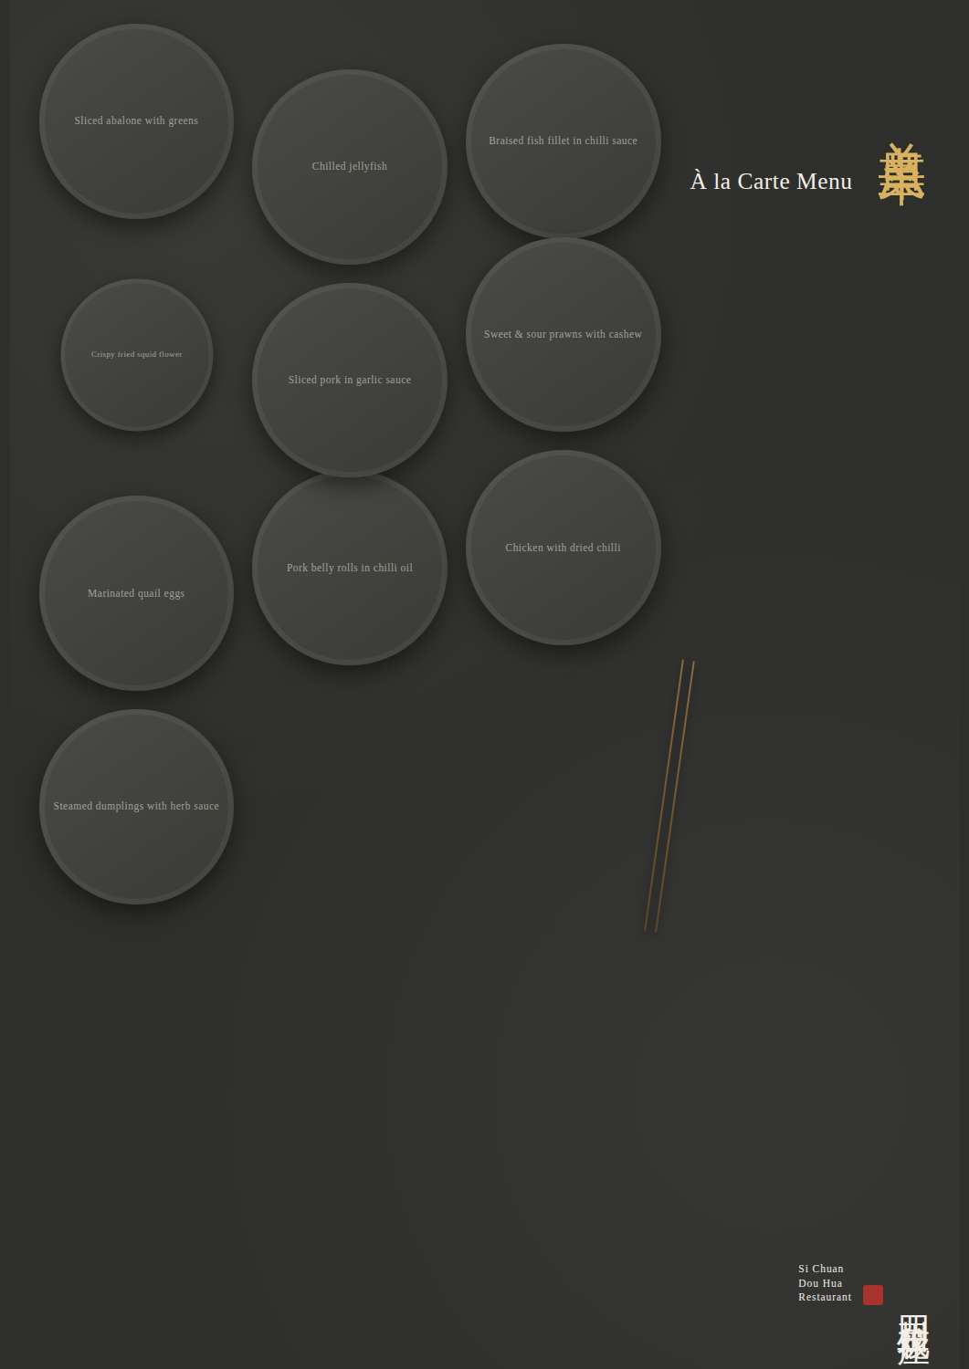Sliced abalone with greens
Chilled jellyfish
Braised fish fillet in chilli sauce
Crispy fried squid flower
Sliced pork in garlic sauce
Sweet & sour prawns with cashew
Marinated quail eggs
Pork belly rolls in chilli oil
Chicken with dried chilli
Steamed dumplings with herb sauce
À la Carte Menu
单点菜单
Si Chuan
Dou Hua
Restaurant
四川豆花饭庄